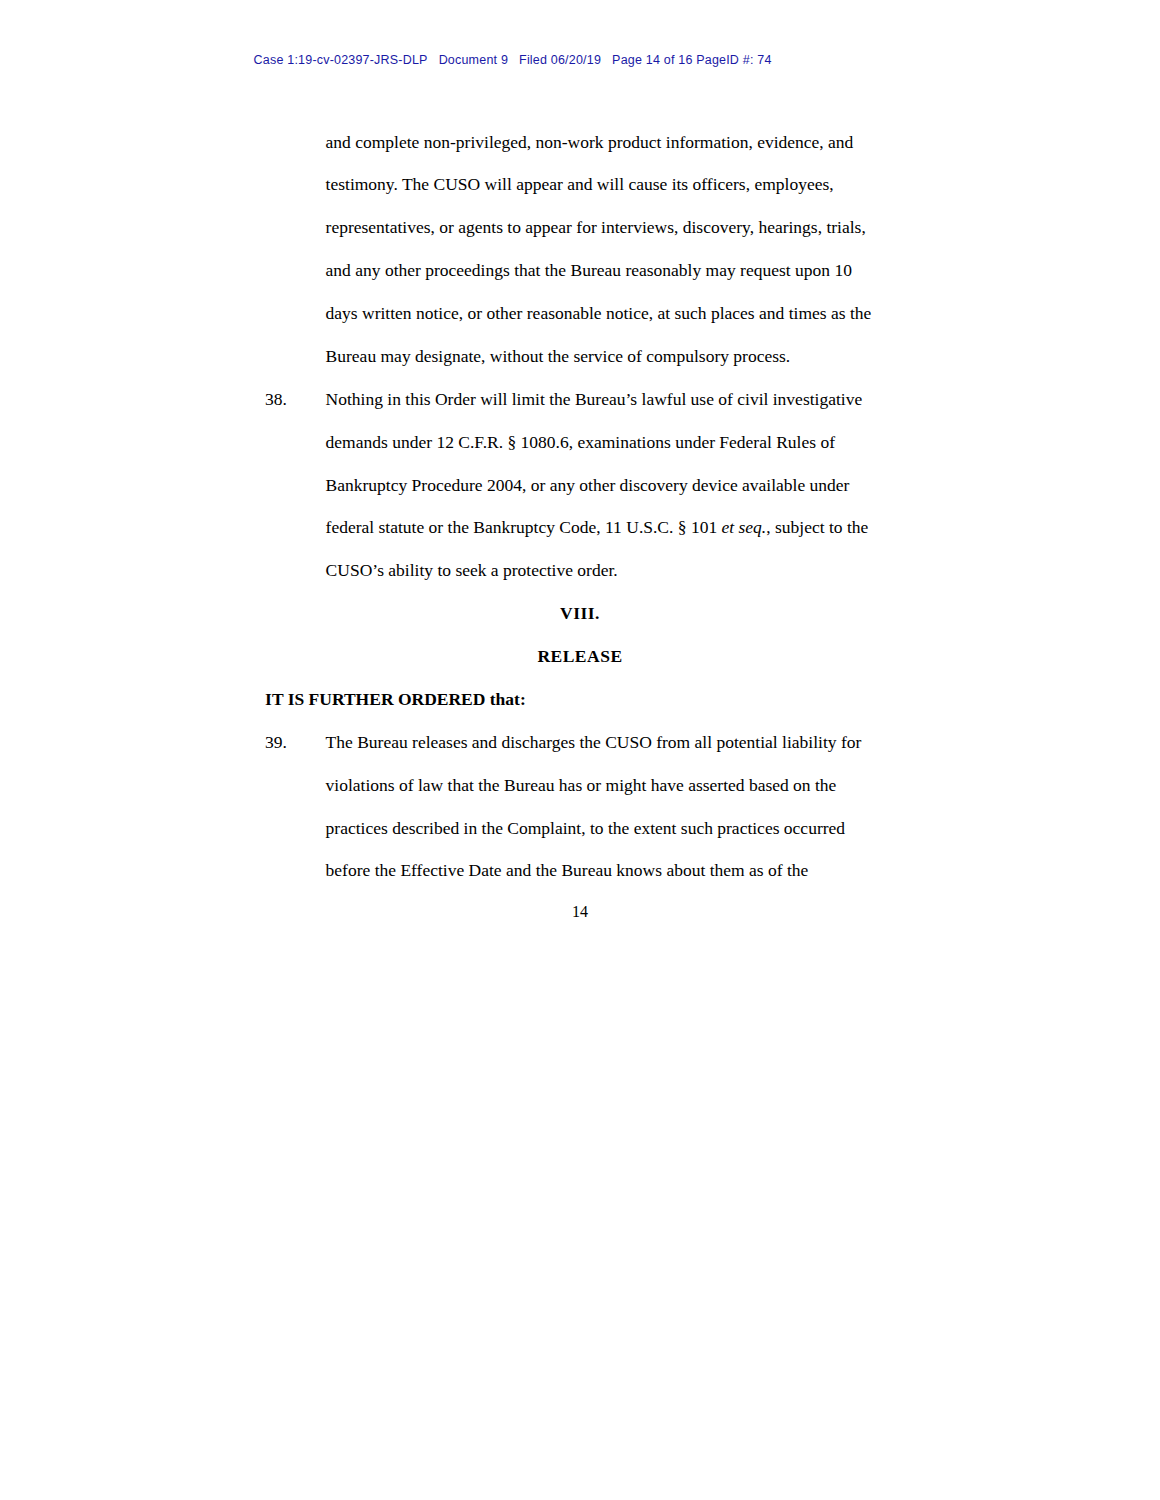Case 1:19-cv-02397-JRS-DLP Document 9 Filed 06/20/19 Page 14 of 16 PageID #: 74
and complete non-privileged, non-work product information, evidence, and testimony. The CUSO will appear and will cause its officers, employees, representatives, or agents to appear for interviews, discovery, hearings, trials, and any other proceedings that the Bureau reasonably may request upon 10 days written notice, or other reasonable notice, at such places and times as the Bureau may designate, without the service of compulsory process.
38. Nothing in this Order will limit the Bureau’s lawful use of civil investigative demands under 12 C.F.R. § 1080.6, examinations under Federal Rules of Bankruptcy Procedure 2004, or any other discovery device available under federal statute or the Bankruptcy Code, 11 U.S.C. § 101 et seq., subject to the CUSO’s ability to seek a protective order.
VIII.
RELEASE
IT IS FURTHER ORDERED that:
39. The Bureau releases and discharges the CUSO from all potential liability for violations of law that the Bureau has or might have asserted based on the practices described in the Complaint, to the extent such practices occurred before the Effective Date and the Bureau knows about them as of the
14